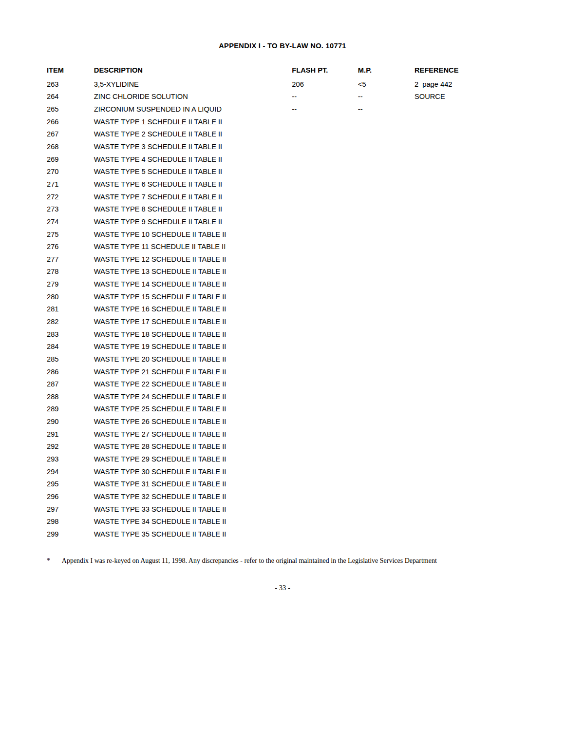APPENDIX I - TO BY-LAW NO. 10771
| ITEM | DESCRIPTION | FLASH PT. | M.P. | REFERENCE |
| --- | --- | --- | --- | --- |
| 263 | 3,5-XYLIDINE | 206 | <5 | 2 page 442 |
| 264 | ZINC CHLORIDE SOLUTION | -- | -- | SOURCE |
| 265 | ZIRCONIUM SUSPENDED IN A LIQUID | -- | -- | |
| 266 | WASTE TYPE 1 SCHEDULE II TABLE II | | | |
| 267 | WASTE TYPE 2 SCHEDULE II TABLE II | | | |
| 268 | WASTE TYPE 3 SCHEDULE II TABLE II | | | |
| 269 | WASTE TYPE 4 SCHEDULE II TABLE II | | | |
| 270 | WASTE TYPE 5 SCHEDULE II TABLE II | | | |
| 271 | WASTE TYPE 6 SCHEDULE II TABLE II | | | |
| 272 | WASTE TYPE 7 SCHEDULE II TABLE II | | | |
| 273 | WASTE TYPE 8 SCHEDULE II TABLE II | | | |
| 274 | WASTE TYPE 9 SCHEDULE II TABLE II | | | |
| 275 | WASTE TYPE 10 SCHEDULE II TABLE II | | | |
| 276 | WASTE TYPE 11 SCHEDULE II TABLE II | | | |
| 277 | WASTE TYPE 12 SCHEDULE II TABLE II | | | |
| 278 | WASTE TYPE 13 SCHEDULE II TABLE II | | | |
| 279 | WASTE TYPE 14 SCHEDULE II TABLE II | | | |
| 280 | WASTE TYPE 15 SCHEDULE II TABLE II | | | |
| 281 | WASTE TYPE 16 SCHEDULE II TABLE II | | | |
| 282 | WASTE TYPE 17 SCHEDULE II TABLE II | | | |
| 283 | WASTE TYPE 18 SCHEDULE II TABLE II | | | |
| 284 | WASTE TYPE 19 SCHEDULE II TABLE II | | | |
| 285 | WASTE TYPE 20 SCHEDULE II TABLE II | | | |
| 286 | WASTE TYPE 21 SCHEDULE II TABLE II | | | |
| 287 | WASTE TYPE 22 SCHEDULE II TABLE II | | | |
| 288 | WASTE TYPE 24 SCHEDULE II TABLE II | | | |
| 289 | WASTE TYPE 25 SCHEDULE II TABLE II | | | |
| 290 | WASTE TYPE 26 SCHEDULE II TABLE II | | | |
| 291 | WASTE TYPE 27 SCHEDULE II TABLE II | | | |
| 292 | WASTE TYPE 28 SCHEDULE II TABLE II | | | |
| 293 | WASTE TYPE 29 SCHEDULE II TABLE II | | | |
| 294 | WASTE TYPE 30 SCHEDULE II TABLE II | | | |
| 295 | WASTE TYPE 31 SCHEDULE II TABLE II | | | |
| 296 | WASTE TYPE 32 SCHEDULE II TABLE II | | | |
| 297 | WASTE TYPE 33 SCHEDULE II TABLE II | | | |
| 298 | WASTE TYPE 34 SCHEDULE II TABLE II | | | |
| 299 | WASTE TYPE 35 SCHEDULE II TABLE II | | | |
*Appendix I was re-keyed on August 11, 1998. Any discrepancies - refer to the original maintained in the Legislative Services Department
- 33 -